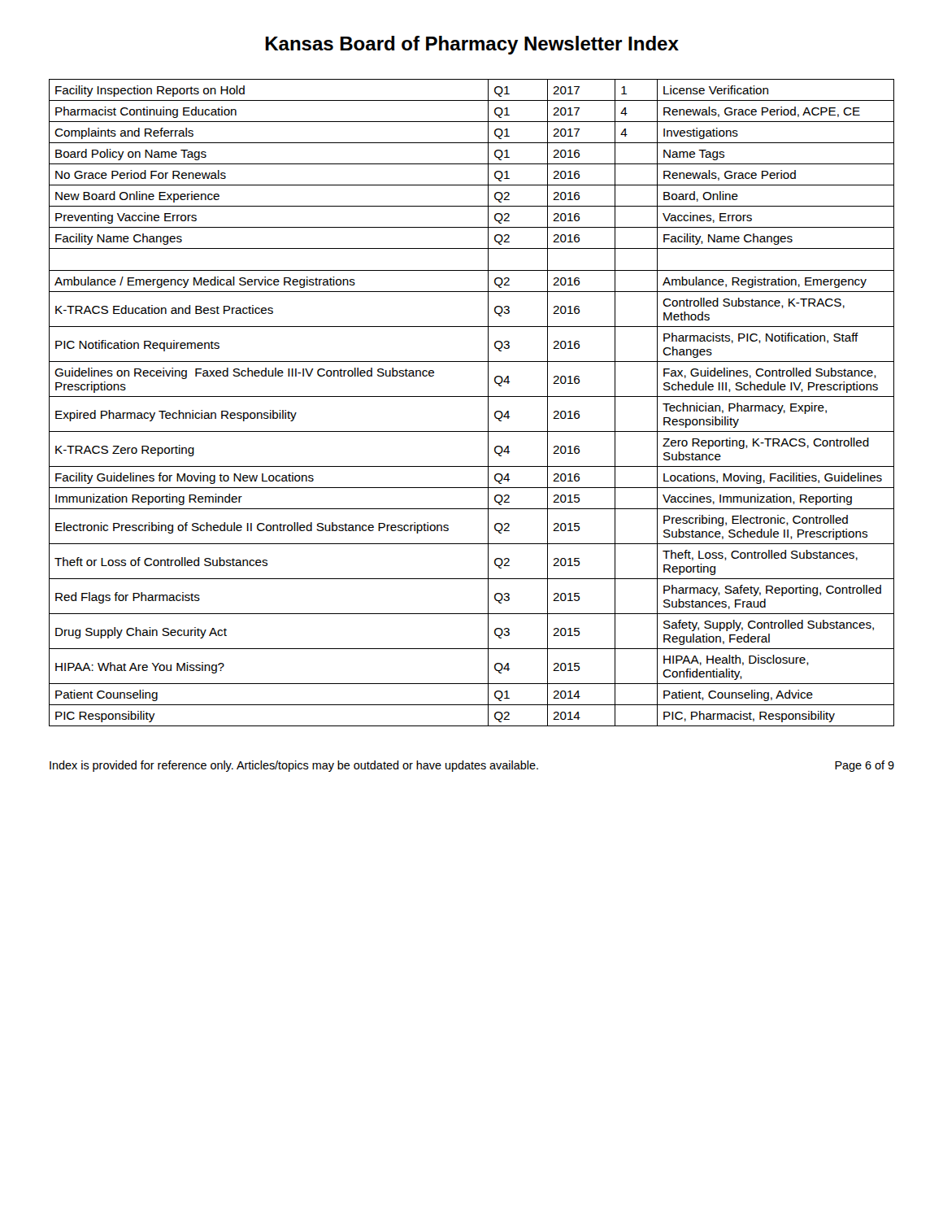Kansas Board of Pharmacy Newsletter Index
| Facility Inspection Reports on Hold | Q1 | 2017 | 1 | License Verification |
| Pharmacist Continuing Education | Q1 | 2017 | 4 | Renewals, Grace Period, ACPE, CE |
| Complaints and Referrals | Q1 | 2017 | 4 | Investigations |
| Board Policy on Name Tags | Q1 | 2016 | | Name Tags |
| No Grace Period For Renewals | Q1 | 2016 | | Renewals, Grace Period |
| New Board Online Experience | Q2 | 2016 | | Board, Online |
| Preventing Vaccine Errors | Q2 | 2016 | | Vaccines, Errors |
| Facility Name Changes | Q2 | 2016 | | Facility, Name Changes |
| Ambulance / Emergency Medical Service Registrations | Q2 | 2016 | | Ambulance, Registration, Emergency |
| K-TRACS Education and Best Practices | Q3 | 2016 | | Controlled Substance, K-TRACS, Methods |
| PIC Notification Requirements | Q3 | 2016 | | Pharmacists, PIC, Notification, Staff Changes |
| Guidelines on Receiving Faxed Schedule III-IV Controlled Substance Prescriptions | Q4 | 2016 | | Fax, Guidelines, Controlled Substance, Schedule III, Schedule IV, Prescriptions |
| Expired Pharmacy Technician Responsibility | Q4 | 2016 | | Technician, Pharmacy, Expire, Responsibility |
| K-TRACS Zero Reporting | Q4 | 2016 | | Zero Reporting, K-TRACS, Controlled Substance |
| Facility Guidelines for Moving to New Locations | Q4 | 2016 | | Locations, Moving, Facilities, Guidelines |
| Immunization Reporting Reminder | Q2 | 2015 | | Vaccines, Immunization, Reporting |
| Electronic Prescribing of Schedule II Controlled Substance Prescriptions | Q2 | 2015 | | Prescribing, Electronic, Controlled Substance, Schedule II, Prescriptions |
| Theft or Loss of Controlled Substances | Q2 | 2015 | | Theft, Loss, Controlled Substances, Reporting |
| Red Flags for Pharmacists | Q3 | 2015 | | Pharmacy, Safety, Reporting, Controlled Substances, Fraud |
| Drug Supply Chain Security Act | Q3 | 2015 | | Safety, Supply, Controlled Substances, Regulation, Federal |
| HIPAA: What Are You Missing? | Q4 | 2015 | | HIPAA, Health, Disclosure, Confidentiality, |
| Patient Counseling | Q1 | 2014 | | Patient, Counseling, Advice |
| PIC Responsibility | Q2 | 2014 | | PIC, Pharmacist, Responsibility |
Index is provided for reference only. Articles/topics may be outdated or have updates available. Page 6 of 9